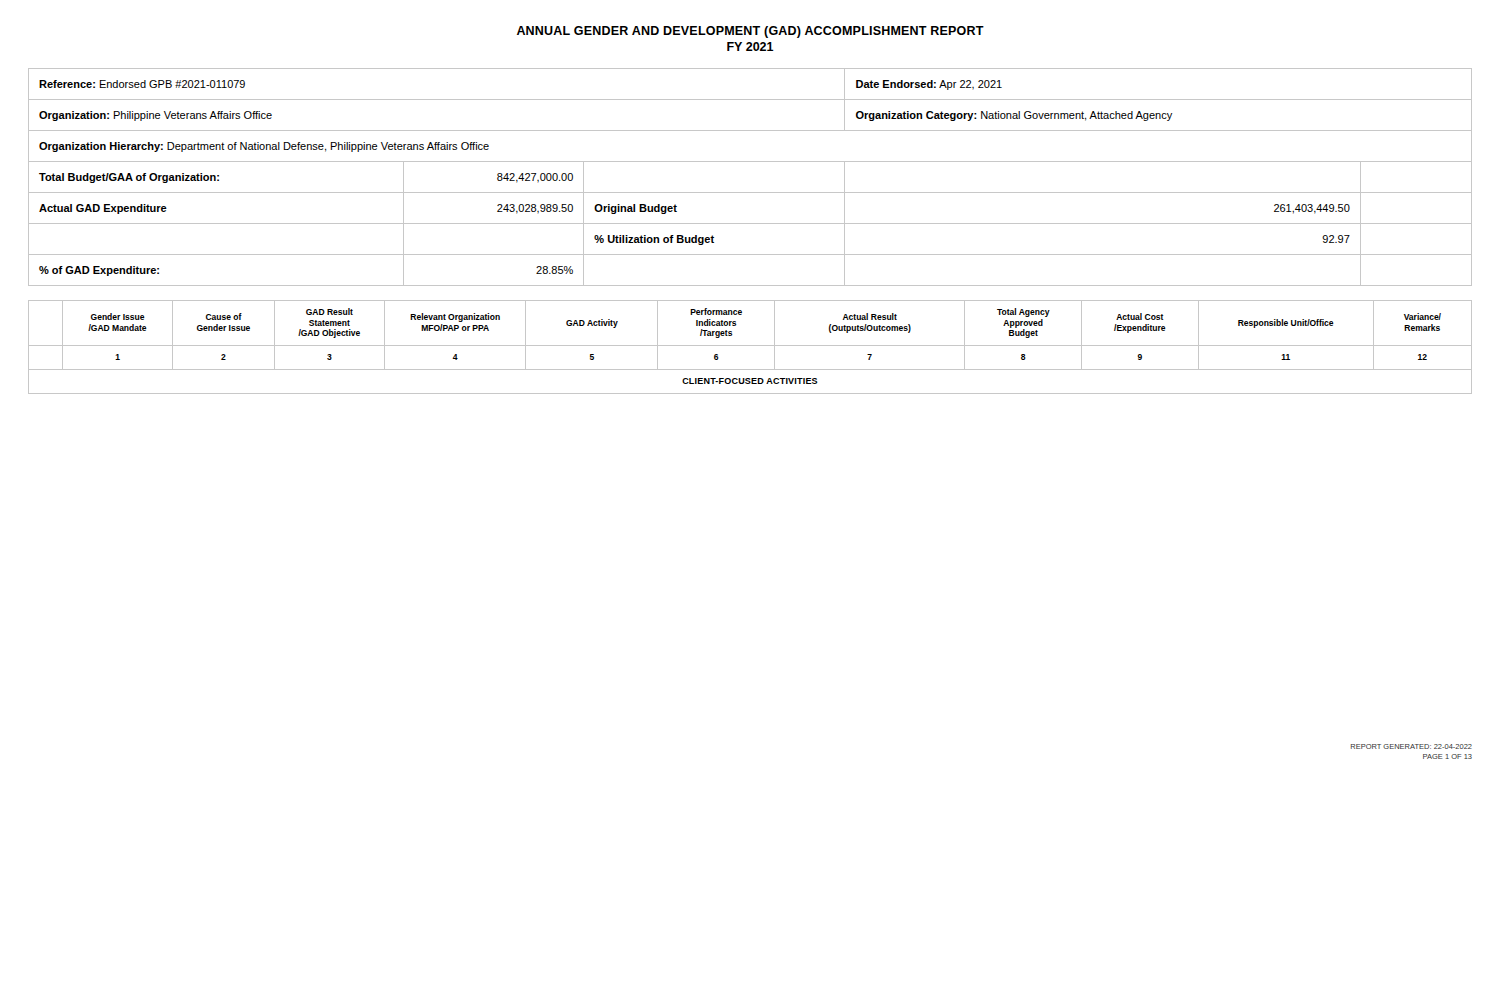ANNUAL GENDER AND DEVELOPMENT (GAD) ACCOMPLISHMENT REPORT
FY 2021
| Reference: Endorsed GPB #2021-011079 | Date Endorsed: Apr 22, 2021 |
| Organization: Philippine Veterans Affairs Office | Organization Category: National Government, Attached Agency |
| Organization Hierarchy: Department of National Defense, Philippine Veterans Affairs Office |
| Total Budget/GAA of Organization: | 842,427,000.00 | | | |
| Actual GAD Expenditure | 243,028,989.50 | Original Budget | 261,403,449.50 | |
| | | % Utilization of Budget | 92.97 | |
| % of GAD Expenditure: | 28.85% | | | |
| | Gender Issue /GAD Mandate | Cause of Gender Issue | GAD Result Statement /GAD Objective | Relevant Organization MFO/PAP or PPA | GAD Activity | Performance Indicators /Targets | Actual Result (Outputs/Outcomes) | Total Agency Approved Budget | Actual Cost /Expenditure | Responsible Unit/Office | Variance/ Remarks |
| --- | --- | --- | --- | --- | --- | --- | --- | --- | --- | --- | --- |
| | 1 | 2 | 3 | 4 | 5 | 6 | 7 | 8 | 9 | 11 | 12 |
| CLIENT-FOCUSED ACTIVITIES |
REPORT GENERATED: 22-04-2022
PAGE 1 OF 13